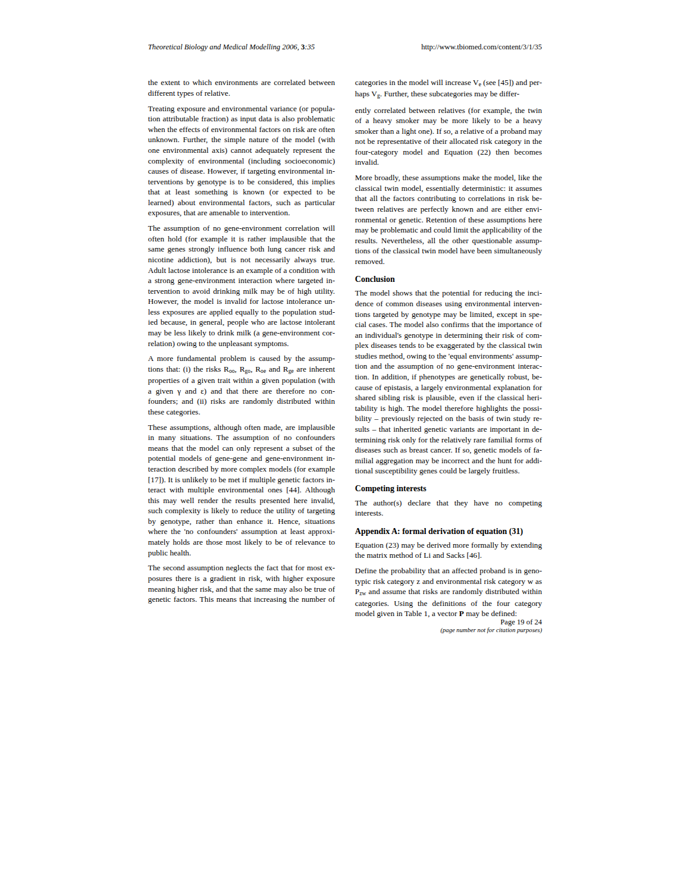Theoretical Biology and Medical Modelling 2006, 3:35
http://www.tbiomed.com/content/3/1/35
the extent to which environments are correlated between different types of relative.
Treating exposure and environmental variance (or population attributable fraction) as input data is also problematic when the effects of environmental factors on risk are often unknown. Further, the simple nature of the model (with one environmental axis) cannot adequately represent the complexity of environmental (including socioeconomic) causes of disease. However, if targeting environmental interventions by genotype is to be considered, this implies that at least something is known (or expected to be learned) about environmental factors, such as particular exposures, that are amenable to intervention.
The assumption of no gene-environment correlation will often hold (for example it is rather implausible that the same genes strongly influence both lung cancer risk and nicotine addiction), but is not necessarily always true. Adult lactose intolerance is an example of a condition with a strong gene-environment interaction where targeted intervention to avoid drinking milk may be of high utility. However, the model is invalid for lactose intolerance unless exposures are applied equally to the population studied because, in general, people who are lactose intolerant may be less likely to drink milk (a gene-environment correlation) owing to the unpleasant symptoms.
A more fundamental problem is caused by the assumptions that: (i) the risks Roo, Rgo, Roe and Rge are inherent properties of a given trait within a given population (with a given γ and ε) and that there are therefore no confounders; and (ii) risks are randomly distributed within these categories.
These assumptions, although often made, are implausible in many situations. The assumption of no confounders means that the model can only represent a subset of the potential models of gene-gene and gene-environment interaction described by more complex models (for example [17]). It is unlikely to be met if multiple genetic factors interact with multiple environmental ones [44]. Although this may well render the results presented here invalid, such complexity is likely to reduce the utility of targeting by genotype, rather than enhance it. Hence, situations where the 'no confounders' assumption at least approximately holds are those most likely to be of relevance to public health.
The second assumption neglects the fact that for most exposures there is a gradient in risk, with higher exposure meaning higher risk, and that the same may also be true of genetic factors. This means that increasing the number of categories in the model will increase Ve (see [45]) and perhaps Vg. Further, these subcategories may be differ-
ently correlated between relatives (for example, the twin of a heavy smoker may be more likely to be a heavy smoker than a light one). If so, a relative of a proband may not be representative of their allocated risk category in the four-category model and Equation (22) then becomes invalid.
More broadly, these assumptions make the model, like the classical twin model, essentially deterministic: it assumes that all the factors contributing to correlations in risk between relatives are perfectly known and are either environmental or genetic. Retention of these assumptions here may be problematic and could limit the applicability of the results. Nevertheless, all the other questionable assumptions of the classical twin model have been simultaneously removed.
Conclusion
The model shows that the potential for reducing the incidence of common diseases using environmental interventions targeted by genotype may be limited, except in special cases. The model also confirms that the importance of an individual's genotype in determining their risk of complex diseases tends to be exaggerated by the classical twin studies method, owing to the 'equal environments' assumption and the assumption of no gene-environment interaction. In addition, if phenotypes are genetically robust, because of epistasis, a largely environmental explanation for shared sibling risk is plausible, even if the classical heritability is high. The model therefore highlights the possibility – previously rejected on the basis of twin study results – that inherited genetic variants are important in determining risk only for the relatively rare familial forms of diseases such as breast cancer. If so, genetic models of familial aggregation may be incorrect and the hunt for additional susceptibility genes could be largely fruitless.
Competing interests
The author(s) declare that they have no competing interests.
Appendix A: formal derivation of equation (31)
Equation (23) may be derived more formally by extending the matrix method of Li and Sacks [46].
Define the probability that an affected proband is in genotypic risk category z and environmental risk category w as Pzw and assume that risks are randomly distributed within categories. Using the definitions of the four category model given in Table 1, a vector P may be defined:
Page 19 of 24
(page number not for citation purposes)